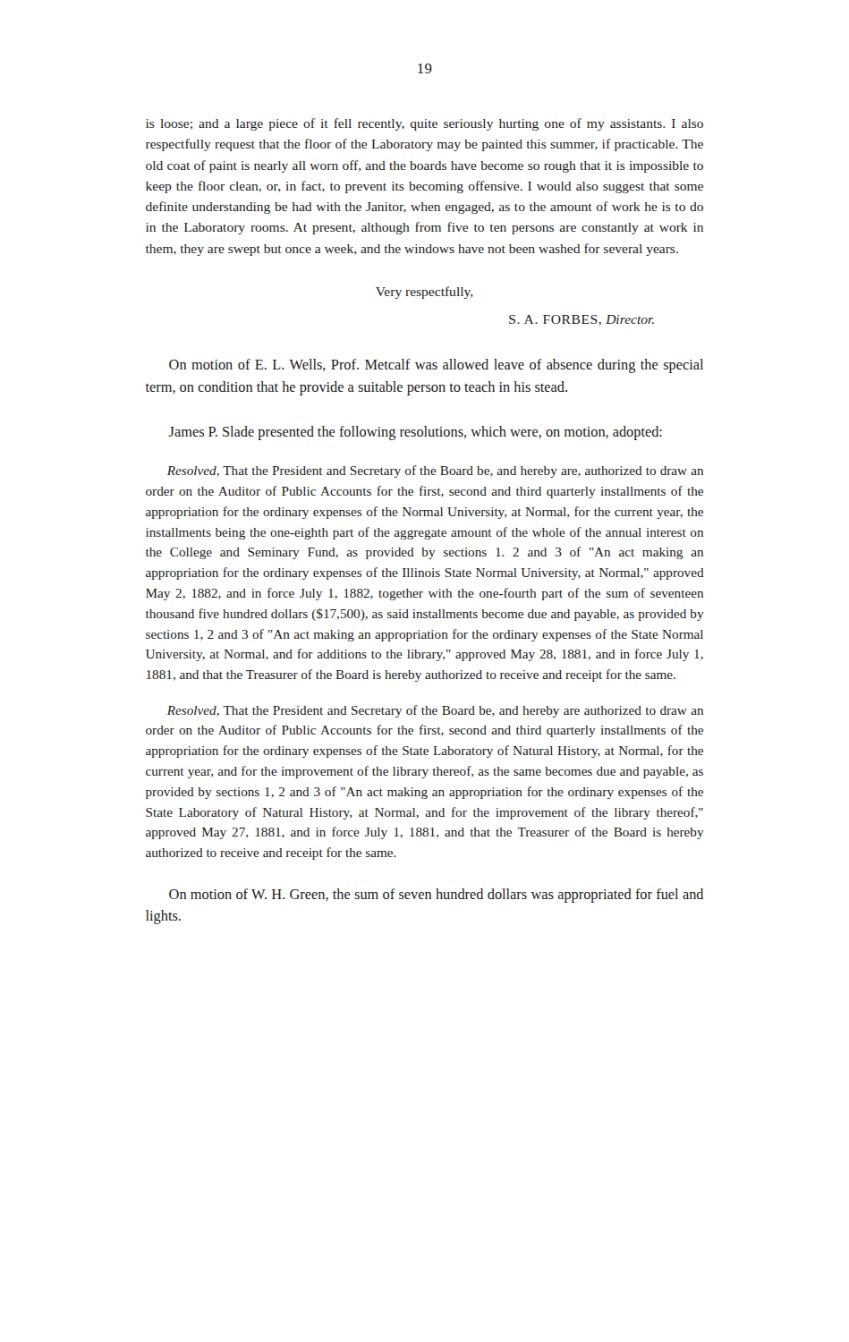19
is loose; and a large piece of it fell recently, quite seriously hurting one of my assistants. I also respectfully request that the floor of the Laboratory may be painted this summer, if practicable. The old coat of paint is nearly all worn off, and the boards have become so rough that it is impossible to keep the floor clean, or, in fact, to prevent its becoming offensive. I would also suggest that some definite understanding be had with the Janitor, when engaged, as to the amount of work he is to do in the Laboratory rooms. At present, although from five to ten persons are constantly at work in them, they are swept but once a week, and the windows have not been washed for several years.
Very respectfully,
S. A. FORBES, Director.
On motion of E. L. Wells, Prof. Metcalf was allowed leave of absence during the special term, on condition that he provide a suitable person to teach in his stead.
James P. Slade presented the following resolutions, which were, on motion, adopted:
Resolved, That the President and Secretary of the Board be, and hereby are, authorized to draw an order on the Auditor of Public Accounts for the first, second and third quarterly installments of the appropriation for the ordinary expenses of the Normal University, at Normal, for the current year, the installments being the one-eighth part of the aggregate amount of the whole of the annual interest on the College and Seminary Fund, as provided by sections 1. 2 and 3 of "An act making an appropriation for the ordinary expenses of the Illinois State Normal University, at Normal," approved May 2, 1882, and in force July 1, 1882, together with the one-fourth part of the sum of seventeen thousand five hundred dollars ($17,500), as said installments become due and payable, as provided by sections 1, 2 and 3 of "An act making an appropriation for the ordinary expenses of the State Normal University, at Normal, and for additions to the library," approved May 28, 1881, and in force July 1, 1881, and that the Treasurer of the Board is hereby authorized to receive and receipt for the same.
Resolved, That the President and Secretary of the Board be, and hereby are authorized to draw an order on the Auditor of Public Accounts for the first, second and third quarterly installments of the appropriation for the ordinary expenses of the State Laboratory of Natural History, at Normal, for the current year, and for the improvement of the library thereof, as the same becomes due and payable, as provided by sections 1, 2 and 3 of "An act making an appropriation for the ordinary expenses of the State Laboratory of Natural History, at Normal, and for the improvement of the library thereof," approved May 27, 1881, and in force July 1, 1881, and that the Treasurer of the Board is hereby authorized to receive and receipt for the same.
On motion of W. H. Green, the sum of seven hundred dollars was appropriated for fuel and lights.